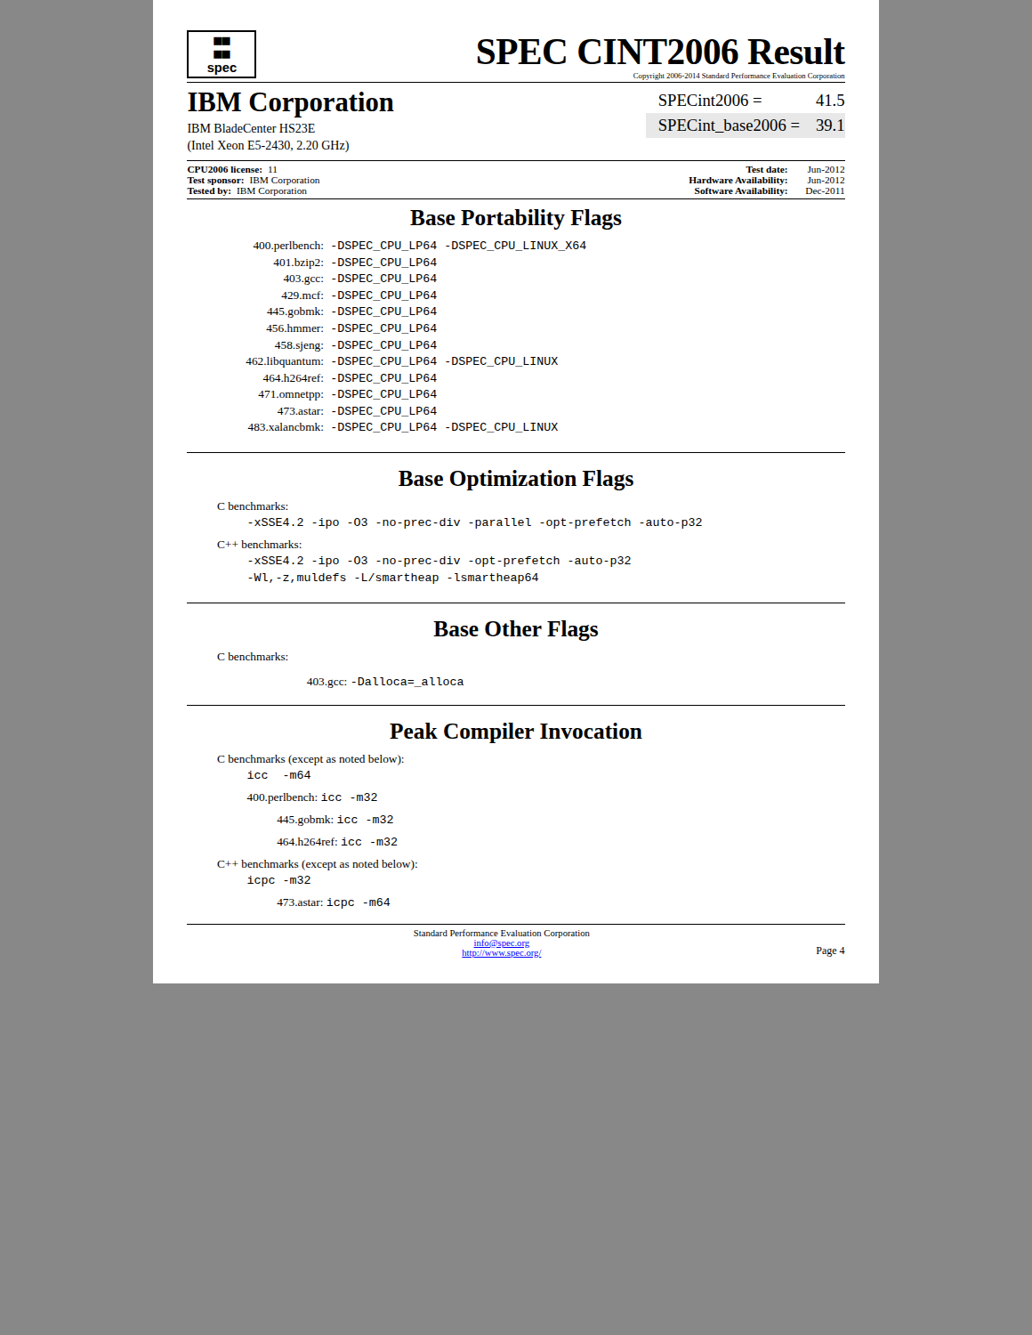■■
■■
spec
SPEC CINT2006 Result
Copyright 2006-2014 Standard Performance Evaluation Corporation
IBM Corporation
IBM BladeCenter HS23E
(Intel Xeon E5-2430, 2.20 GHz)
| SPECint2006 = | 41.5 |
| SPECint_base2006 = | 39.1 |
CPU2006 license: 11
Test sponsor: IBM Corporation
Tested by: IBM Corporation
Test date: Jun-2012
Hardware Availability: Jun-2012
Software Availability: Dec-2011
Base Portability Flags
400.perlbench: -DSPEC_CPU_LP64 -DSPEC_CPU_LINUX_X64
401.bzip2: -DSPEC_CPU_LP64
403.gcc: -DSPEC_CPU_LP64
429.mcf: -DSPEC_CPU_LP64
445.gobmk: -DSPEC_CPU_LP64
456.hmmer: -DSPEC_CPU_LP64
458.sjeng: -DSPEC_CPU_LP64
462.libquantum: -DSPEC_CPU_LP64 -DSPEC_CPU_LINUX
464.h264ref: -DSPEC_CPU_LP64
471.omnetpp: -DSPEC_CPU_LP64
473.astar: -DSPEC_CPU_LP64
483.xalancbmk: -DSPEC_CPU_LP64 -DSPEC_CPU_LINUX
Base Optimization Flags
C benchmarks:
-xSSE4.2 -ipo -O3 -no-prec-div -parallel -opt-prefetch -auto-p32
C++ benchmarks:
-xSSE4.2 -ipo -O3 -no-prec-div -opt-prefetch -auto-p32
-Wl,-z,muldefs -L/smartheap -lsmartheap64
Base Other Flags
C benchmarks:
403.gcc: -Dalloca=_alloca
Peak Compiler Invocation
C benchmarks (except as noted below):
icc -m64
400.perlbench: icc -m32
445.gobmk: icc -m32
464.h264ref: icc -m32
C++ benchmarks (except as noted below):
icpc -m32
473.astar: icpc -m64
Standard Performance Evaluation Corporation
info@spec.org
http://www.spec.org/
Page 4